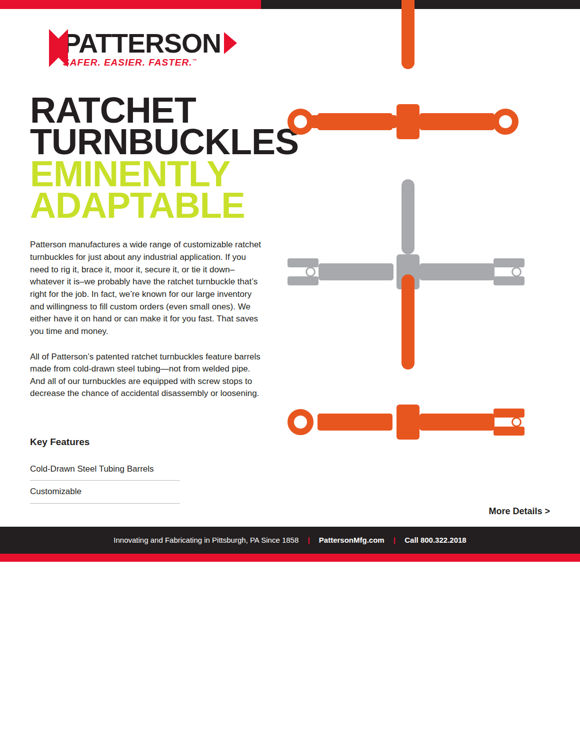PATTERSON
SAFER. EASIER. FASTER.™
RATCHET TURNBUCKLES EMINENTLY ADAPTABLE
Patterson manufactures a wide range of customizable ratchet turnbuckles for just about any industrial application. If you need to rig it, brace it, moor it, secure it, or tie it down–whatever it is–we probably have the ratchet turnbuckle that’s right for the job. In fact, we’re known for our large inventory and willingness to fill custom orders (even small ones). We either have it on hand or can make it for you fast. That saves you time and money.
All of Patterson’s patented ratchet turnbuckles feature barrels made from cold-drawn steel tubing—not from welded pipe. And all of our turnbuckles are equipped with screw stops to decrease the chance of accidental disassembly or loosening.
Key Features
Cold-Drawn Steel Tubing Barrels
Customizable
PATTERSON 570 RIVERSIDE ROAD
PITTSBURGH, PA
TEL 800.322.2018
PATTERSONMFG.COM
PATTERSON 570 RIVERSIDE ROAD
PITTSBURGH, PA
TEL 800.322.2018
PATTERSONMFG.COM
PATTERSON 570 RIVERSIDE ROAD
PITTSBURGH, PA
TEL 800.322.2018
PATTERSONMFG.COM
More Details >
Innovating and Fabricating in Pittsburgh, PA Since 1858 | PattersonMfg.com | Call 800.322.2018